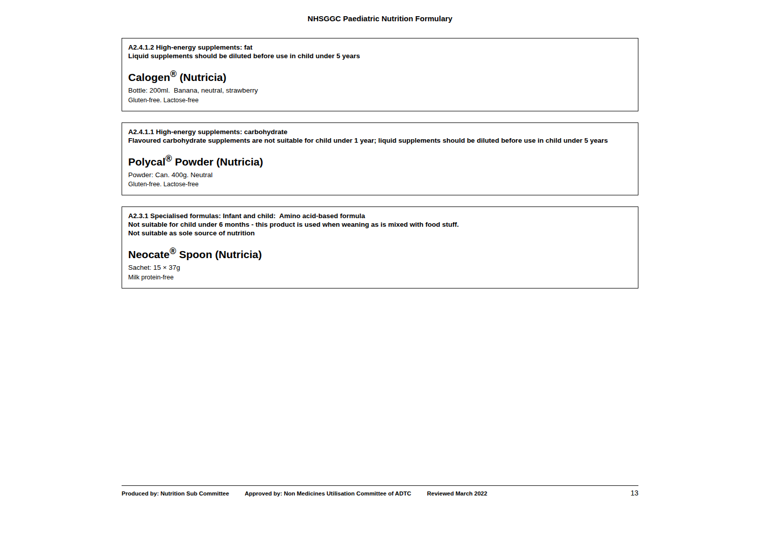NHSGGC Paediatric Nutrition Formulary
A2.4.1.2 High-energy supplements: fat
Liquid supplements should be diluted before use in child under 5 years
Calogen® (Nutricia)
Bottle: 200ml. Banana, neutral, strawberry
Gluten-free. Lactose-free
A2.4.1.1 High-energy supplements: carbohydrate
Flavoured carbohydrate supplements are not suitable for child under 1 year; liquid supplements should be diluted before use in child under 5 years
Polycal® Powder (Nutricia)
Powder: Can. 400g. Neutral
Gluten-free. Lactose-free
A2.3.1 Specialised formulas: Infant and child: Amino acid-based formula
Not suitable for child under 6 months - this product is used when weaning as is mixed with food stuff.
Not suitable as sole source of nutrition
Neocate® Spoon (Nutricia)
Sachet: 15 × 37g
Milk protein-free
Produced by: Nutrition Sub Committee Approved by: Non Medicines Utilisation Committee of ADTC Reviewed March 2022
13